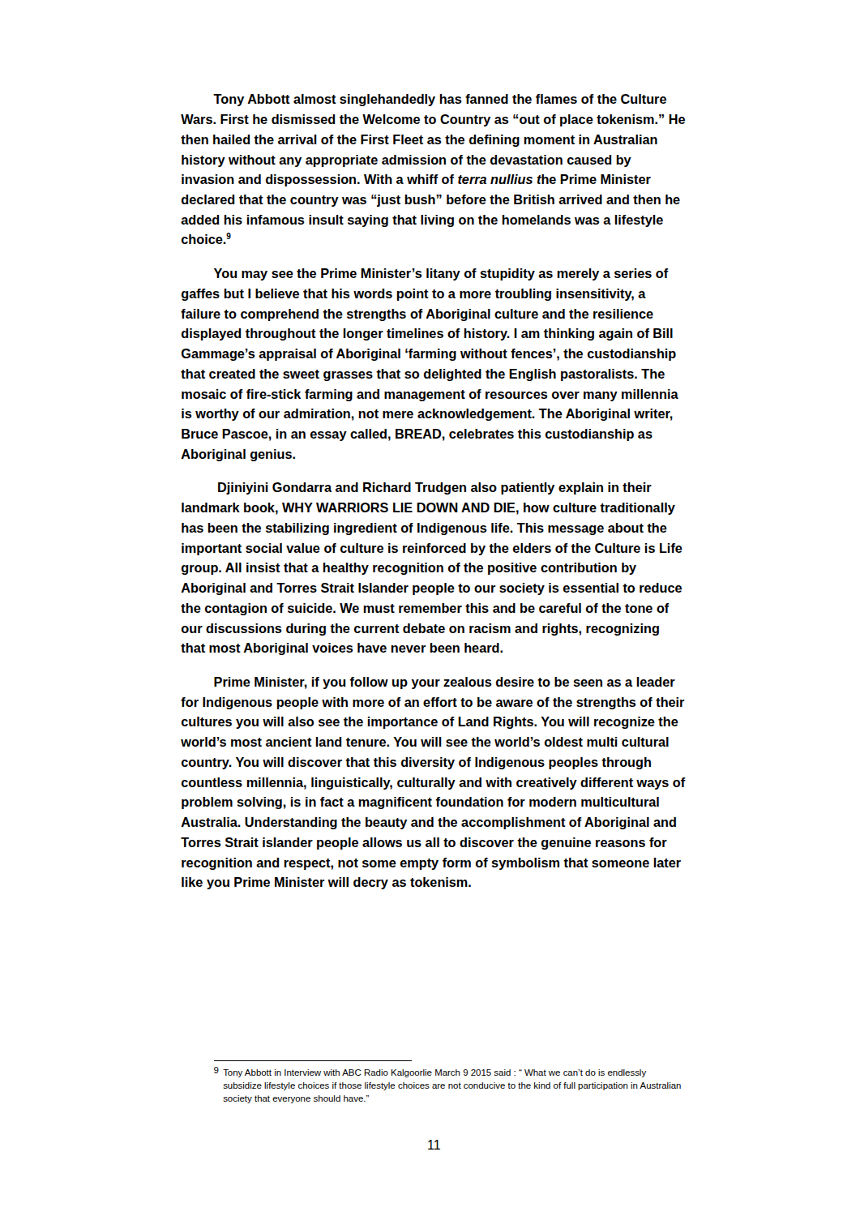Tony Abbott almost singlehandedly has fanned the flames of the Culture Wars. First he dismissed the Welcome to Country as “out of place tokenism.” He then hailed the arrival of the First Fleet as the defining moment in Australian history without any appropriate admission of the devastation caused by invasion and dispossession. With a whiff of terra nullius the Prime Minister declared that the country was “just bush” before the British arrived and then he added his infamous insult saying that living on the homelands was a lifestyle choice.9
You may see the Prime Minister’s litany of stupidity as merely a series of gaffes but I believe that his words point to a more troubling insensitivity, a failure to comprehend the strengths of Aboriginal culture and the resilience displayed throughout the longer timelines of history. I am thinking again of Bill Gammage’s appraisal of Aboriginal ‘farming without fences’, the custodianship that created the sweet grasses that so delighted the English pastoralists. The mosaic of fire-stick farming and management of resources over many millennia is worthy of our admiration, not mere acknowledgement. The Aboriginal writer, Bruce Pascoe, in an essay called, BREAD, celebrates this custodianship as Aboriginal genius.
Djiniyini Gondarra and Richard Trudgen also patiently explain in their landmark book, WHY WARRIORS LIE DOWN AND DIE, how culture traditionally has been the stabilizing ingredient of Indigenous life. This message about the important social value of culture is reinforced by the elders of the Culture is Life group. All insist that a healthy recognition of the positive contribution by Aboriginal and Torres Strait Islander people to our society is essential to reduce the contagion of suicide. We must remember this and be careful of the tone of our discussions during the current debate on racism and rights, recognizing that most Aboriginal voices have never been heard.
Prime Minister, if you follow up your zealous desire to be seen as a leader for Indigenous people with more of an effort to be aware of the strengths of their cultures you will also see the importance of Land Rights. You will recognize the world’s most ancient land tenure. You will see the world’s oldest multi cultural country. You will discover that this diversity of Indigenous peoples through countless millennia, linguistically, culturally and with creatively different ways of problem solving, is in fact a magnificent foundation for modern multicultural Australia. Understanding the beauty and the accomplishment of Aboriginal and Torres Strait islander people allows us all to discover the genuine reasons for recognition and respect, not some empty form of symbolism that someone later like you Prime Minister will decry as tokenism.
9 Tony Abbott in Interview with ABC Radio Kalgoorlie March 9 2015 said : “ What we can’t do is endlessly subsidize lifestyle choices if those lifestyle choices are not conducive to the kind of full participation in Australian society that everyone should have.”
11